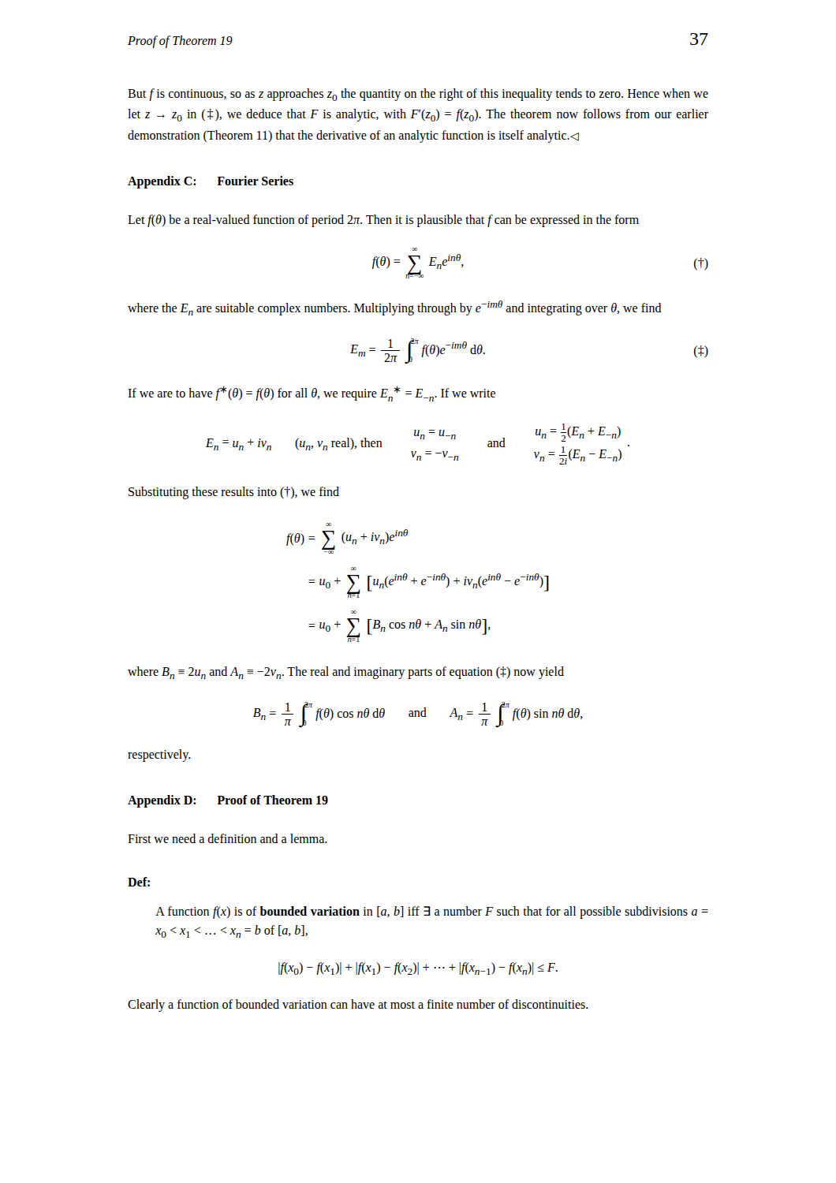Proof of Theorem 19 37
But f is continuous, so as z approaches z0 the quantity on the right of this inequality tends to zero. Hence when we let z → z0 in (‡), we deduce that F is analytic, with F′(z0) = f(z0). The theorem now follows from our earlier demonstration (Theorem 11) that the derivative of an analytic function is itself analytic.◁
Appendix C: Fourier Series
Let f(θ) be a real-valued function of period 2π. Then it is plausible that f can be expressed in the form
f(θ) = ∞ ∑ n=−∞ Eneinθ, (†)
where the En are suitable complex numbers. Multiplying through by e−imθ and integrating over θ, we find
Em = 12π 2π∫0 f(θ)e−imθ dθ. (‡)
If we are to have f∗(θ) = f(θ) for all θ, we require En∗ = E−n. If we write
En = un + ivn (un, vn real), then
un = u−n
vn = −v−n
and
un = 12(En + E−n)
vn = 12i(En − E−n)
.
Substituting these results into (†), we find
f(θ)
=
∞ ∑ −∞ (un + ivn)einθ
=
u0 + ∞ ∑ n=1 [un(einθ + e−inθ) + ivn(einθ − e−inθ)]
=
u0 + ∞ ∑ n=1 [Bn cos nθ + An sin nθ],
where Bn ≡ 2un and An ≡ −2vn. The real and imaginary parts of equation (‡) now yield
Bn = 1 π 2π∫0 f(θ) cos nθ dθ and An = 1 π 2π∫0 f(θ) sin nθ dθ,
respectively.
Appendix D: Proof of Theorem 19
First we need a definition and a lemma.
Def:
A function f(x) is of bounded variation in [a, b] iff ∃ a number F such that for all possible subdivisions a = x0 < x1 < … < xn = b of [a, b],
|f(x0) − f(x1)| + |f(x1) − f(x2)| + ⋯ + |f(xn−1) − f(xn)| ≤ F.
Clearly a function of bounded variation can have at most a finite number of discontinuities.